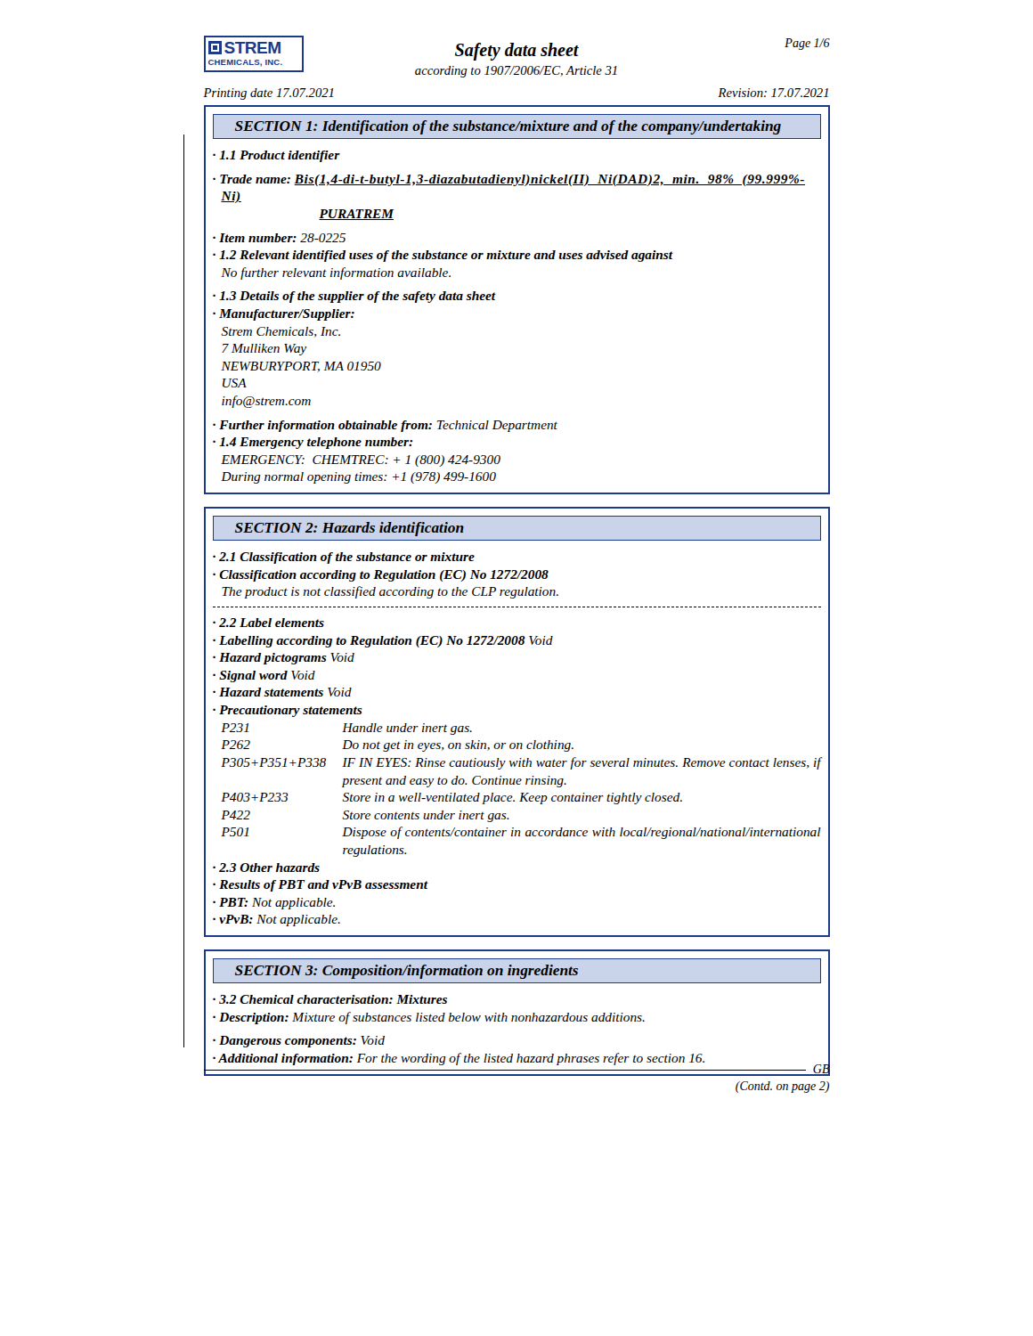STREM
CHEMICALS, INC.
Safety data sheet
according to 1907/2006/EC, Article 31
Page 1/6
Printing date 17.07.2021
Revision: 17.07.2021
SECTION 1: Identification of the substance/mixture and of the company/undertaking
· 1.1 Product identifier
· Trade name: Bis(1,4-di-t-butyl-1,3-diazabutadienyl)nickel(II) Ni(DAD)2, min. 98% (99.999%-Ni)
PURATREM
· Item number: 28-0225
· 1.2 Relevant identified uses of the substance or mixture and uses advised against
No further relevant information available.
· 1.3 Details of the supplier of the safety data sheet
· Manufacturer/Supplier:
Strem Chemicals, Inc.
7 Mulliken Way
NEWBURYPORT, MA 01950
USA
info@strem.com
· Further information obtainable from: Technical Department
· 1.4 Emergency telephone number:
EMERGENCY: CHEMTREC: + 1 (800) 424-9300
During normal opening times: +1 (978) 499-1600
SECTION 2: Hazards identification
· 2.1 Classification of the substance or mixture
· Classification according to Regulation (EC) No 1272/2008
The product is not classified according to the CLP regulation.
· 2.2 Label elements
· Labelling according to Regulation (EC) No 1272/2008 Void
· Hazard pictograms Void
· Signal word Void
· Hazard statements Void
· Precautionary statements
P231
Handle under inert gas.
P262
Do not get in eyes, on skin, or on clothing.
P305+P351+P338
IF IN EYES: Rinse cautiously with water for several minutes. Remove contact lenses, if present and easy to do. Continue rinsing.
P403+P233
Store in a well-ventilated place. Keep container tightly closed.
P422
Store contents under inert gas.
P501
Dispose of contents/container in accordance with local/regional/national/international regulations.
· 2.3 Other hazards
· Results of PBT and vPvB assessment
· PBT: Not applicable.
· vPvB: Not applicable.
SECTION 3: Composition/information on ingredients
· 3.2 Chemical characterisation: Mixtures
· Description: Mixture of substances listed below with nonhazardous additions.
· Dangerous components: Void
· Additional information: For the wording of the listed hazard phrases refer to section 16.
GB
(Contd. on page 2)